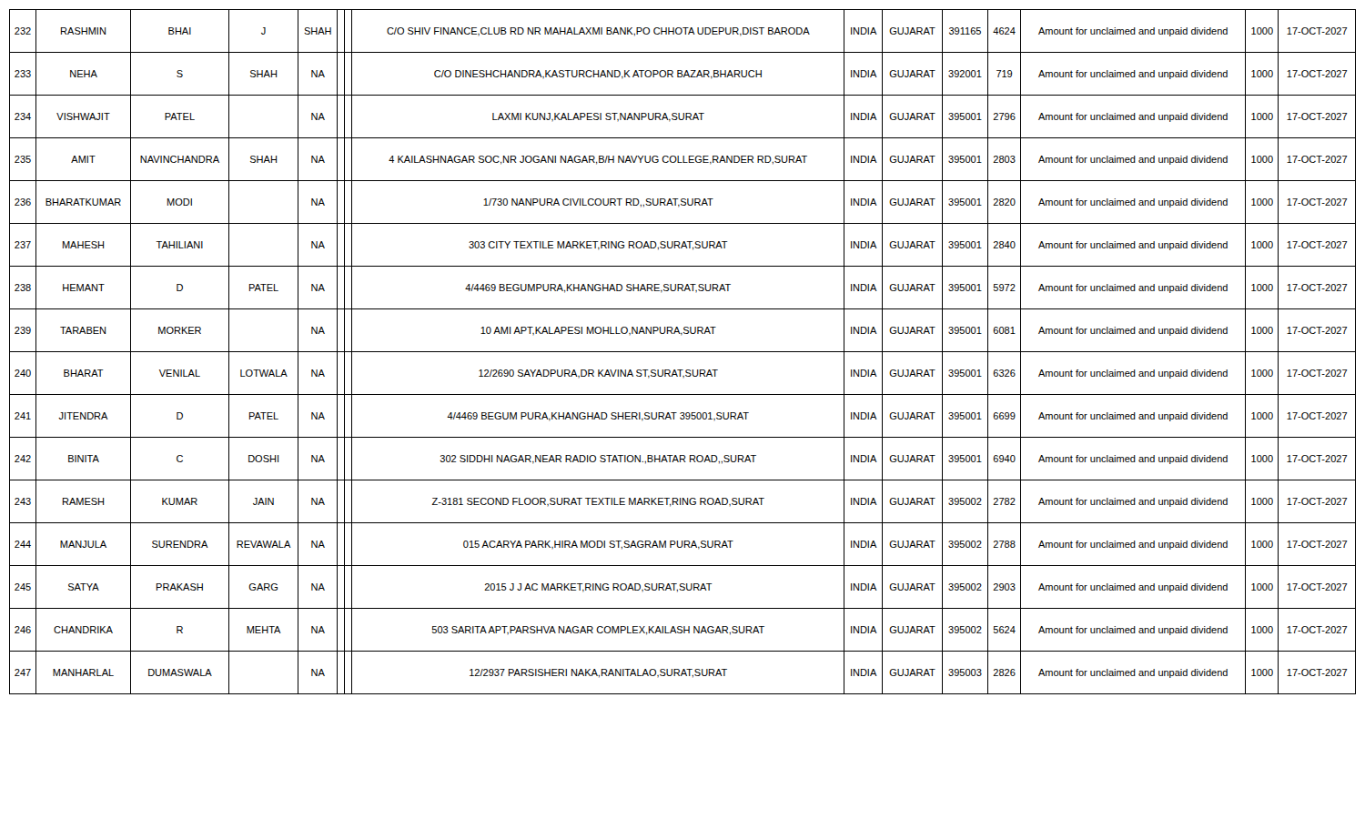| 232 | RASHMIN | BHAI | J | SHAH | | | C/O SHIV FINANCE,CLUB RD NR MAHALAXMI BANK,PO CHHOTA UDEPUR,DIST BARODA | INDIA | GUJARAT | 391165 | 4624 | Amount for unclaimed and unpaid dividend | 1000 | 17-OCT-2027 |
| 233 | NEHA | S | SHAH | NA | | | C/O DINESHCHANDRA,KASTURCHAND,K ATOPOR BAZAR,BHARUCH | INDIA | GUJARAT | 392001 | 719 | Amount for unclaimed and unpaid dividend | 1000 | 17-OCT-2027 |
| 234 | VISHWAJIT | PATEL | | NA | | | LAXMI KUNJ,KALAPESI ST,NANPURA,SURAT | INDIA | GUJARAT | 395001 | 2796 | Amount for unclaimed and unpaid dividend | 1000 | 17-OCT-2027 |
| 235 | AMIT | NAVINCHANDRA | SHAH | NA | | | 4 KAILASHNAGAR SOC,NR JOGANI NAGAR,B/H NAVYUG COLLEGE,RANDER RD,SURAT | INDIA | GUJARAT | 395001 | 2803 | Amount for unclaimed and unpaid dividend | 1000 | 17-OCT-2027 |
| 236 | BHARATKUMAR | MODI | | NA | | | 1/730 NANPURA CIVILCOURT RD,,SURAT,SURAT | INDIA | GUJARAT | 395001 | 2820 | Amount for unclaimed and unpaid dividend | 1000 | 17-OCT-2027 |
| 237 | MAHESH | TAHILIANI | | NA | | | 303 CITY TEXTILE MARKET,RING ROAD,SURAT,SURAT | INDIA | GUJARAT | 395001 | 2840 | Amount for unclaimed and unpaid dividend | 1000 | 17-OCT-2027 |
| 238 | HEMANT | D | PATEL | NA | | | 4/4469 BEGUMPURA,KHANGHAD SHARE,SURAT,SURAT | INDIA | GUJARAT | 395001 | 5972 | Amount for unclaimed and unpaid dividend | 1000 | 17-OCT-2027 |
| 239 | TARABEN | MORKER | | NA | | | 10 AMI APT,KALAPESI MOHLLO,NANPURA,SURAT | INDIA | GUJARAT | 395001 | 6081 | Amount for unclaimed and unpaid dividend | 1000 | 17-OCT-2027 |
| 240 | BHARAT | VENILAL | LOTWALA | NA | | | 12/2690 SAYADPURA,DR KAVINA ST,SURAT,SURAT | INDIA | GUJARAT | 395001 | 6326 | Amount for unclaimed and unpaid dividend | 1000 | 17-OCT-2027 |
| 241 | JITENDRA | D | PATEL | NA | | | 4/4469 BEGUM PURA,KHANGHAD SHERI,SURAT 395001,SURAT | INDIA | GUJARAT | 395001 | 6699 | Amount for unclaimed and unpaid dividend | 1000 | 17-OCT-2027 |
| 242 | BINITA | C | DOSHI | NA | | | 302 SIDDHI NAGAR,NEAR RADIO STATION.,BHATAR ROAD,,SURAT | INDIA | GUJARAT | 395001 | 6940 | Amount for unclaimed and unpaid dividend | 1000 | 17-OCT-2027 |
| 243 | RAMESH | KUMAR | JAIN | NA | | | Z-3181 SECOND FLOOR,SURAT TEXTILE MARKET,RING ROAD,SURAT | INDIA | GUJARAT | 395002 | 2782 | Amount for unclaimed and unpaid dividend | 1000 | 17-OCT-2027 |
| 244 | MANJULA | SURENDRA | REVAWALA | NA | | | 015 ACARYA PARK,HIRA MODI ST,SAGRAM PURA,SURAT | INDIA | GUJARAT | 395002 | 2788 | Amount for unclaimed and unpaid dividend | 1000 | 17-OCT-2027 |
| 245 | SATYA | PRAKASH | GARG | NA | | | 2015 J J AC MARKET,RING ROAD,SURAT,SURAT | INDIA | GUJARAT | 395002 | 2903 | Amount for unclaimed and unpaid dividend | 1000 | 17-OCT-2027 |
| 246 | CHANDRIKA | R | MEHTA | NA | | | 503 SARITA APT,PARSHVA NAGAR COMPLEX,KAILASH NAGAR,SURAT | INDIA | GUJARAT | 395002 | 5624 | Amount for unclaimed and unpaid dividend | 1000 | 17-OCT-2027 |
| 247 | MANHARLAL | DUMASWALA | | NA | | | 12/2937 PARSISHERI NAKA,RANITALAO,SURAT,SURAT | INDIA | GUJARAT | 395003 | 2826 | Amount for unclaimed and unpaid dividend | 1000 | 17-OCT-2027 |